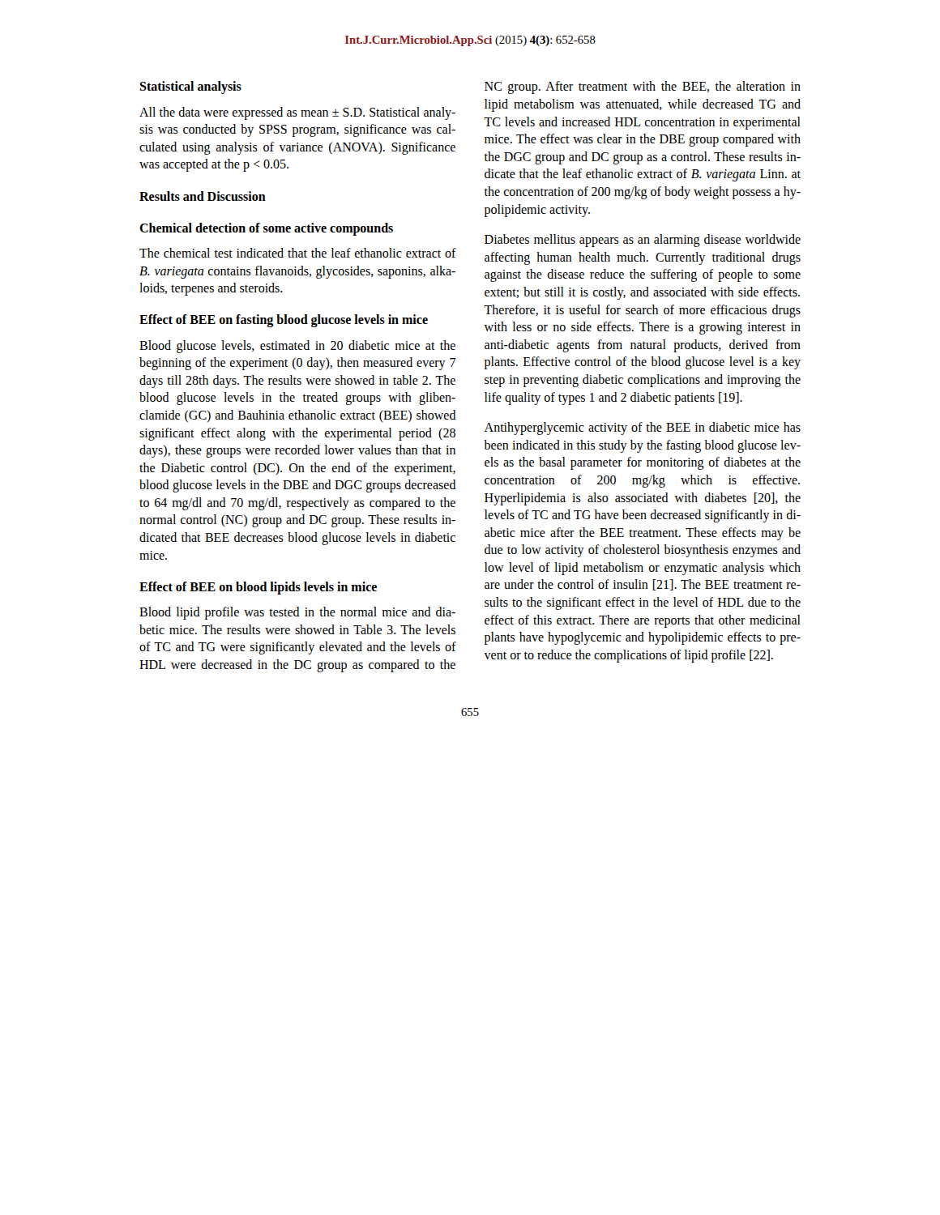Int.J.Curr.Microbiol.App.Sci (2015) 4(3): 652-658
Statistical analysis
All the data were expressed as mean ± S.D. Statistical analysis was conducted by SPSS program, significance was calculated using analysis of variance (ANOVA). Significance was accepted at the p < 0.05.
Results and Discussion
Chemical detection of some active compounds
The chemical test indicated that the leaf ethanolic extract of B. variegata contains flavanoids, glycosides, saponins, alkaloids, terpenes and steroids.
Effect of BEE on fasting blood glucose levels in mice
Blood glucose levels, estimated in 20 diabetic mice at the beginning of the experiment (0 day), then measured every 7 days till 28th days. The results were showed in table 2. The blood glucose levels in the treated groups with glibenclamide (GC) and Bauhinia ethanolic extract (BEE) showed significant effect along with the experimental period (28 days), these groups were recorded lower values than that in the Diabetic control (DC). On the end of the experiment, blood glucose levels in the DBE and DGC groups decreased to 64 mg/dl and 70 mg/dl, respectively as compared to the normal control (NC) group and DC group. These results indicated that BEE decreases blood glucose levels in diabetic mice.
Effect of BEE on blood lipids levels in mice
Blood lipid profile was tested in the normal mice and diabetic mice. The results were showed in Table 3. The levels of TC and TG were significantly elevated and the levels of HDL were decreased in the DC group as compared to the NC group. After treatment with the BEE, the alteration in lipid metabolism was attenuated, while decreased TG and TC levels and increased HDL concentration in experimental mice. The effect was clear in the DBE group compared with the DGC group and DC group as a control. These results indicate that the leaf ethanolic extract of B. variegata Linn. at the concentration of 200 mg/kg of body weight possess a hypolipidemic activity.
Diabetes mellitus appears as an alarming disease worldwide affecting human health much. Currently traditional drugs against the disease reduce the suffering of people to some extent; but still it is costly, and associated with side effects. Therefore, it is useful for search of more efficacious drugs with less or no side effects. There is a growing interest in anti-diabetic agents from natural products, derived from plants. Effective control of the blood glucose level is a key step in preventing diabetic complications and improving the life quality of types 1 and 2 diabetic patients [19].
Antihyperglycemic activity of the BEE in diabetic mice has been indicated in this study by the fasting blood glucose levels as the basal parameter for monitoring of diabetes at the concentration of 200 mg/kg which is effective. Hyperlipidemia is also associated with diabetes [20], the levels of TC and TG have been decreased significantly in diabetic mice after the BEE treatment. These effects may be due to low activity of cholesterol biosynthesis enzymes and low level of lipid metabolism or enzymatic analysis which are under the control of insulin [21]. The BEE treatment results to the significant effect in the level of HDL due to the effect of this extract. There are reports that other medicinal plants have hypoglycemic and hypolipidemic effects to prevent or to reduce the complications of lipid profile [22].
655